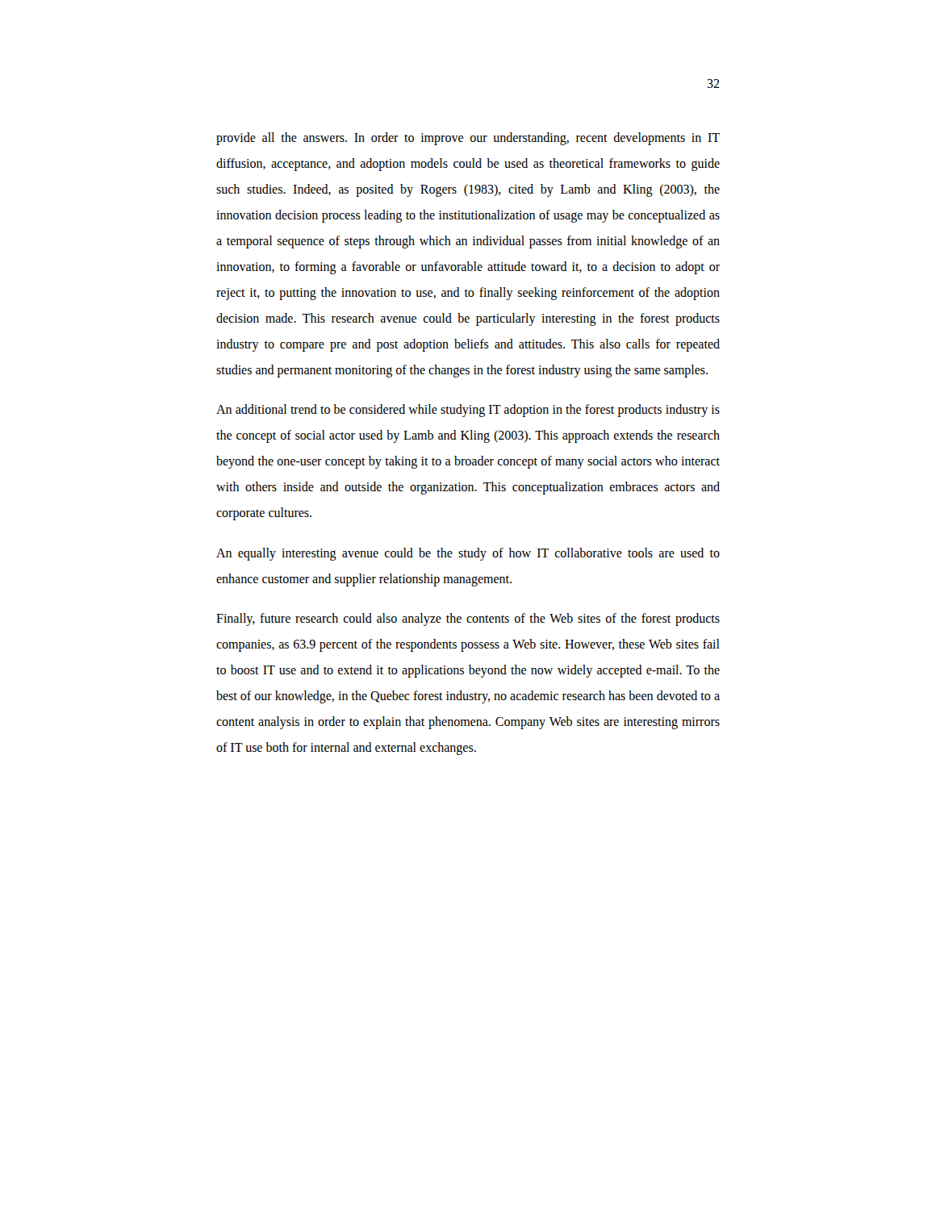32
provide all the answers. In order to improve our understanding, recent developments in IT diffusion, acceptance, and adoption models could be used as theoretical frameworks to guide such studies. Indeed, as posited by Rogers (1983), cited by Lamb and Kling (2003), the innovation decision process leading to the institutionalization of usage may be conceptualized as a temporal sequence of steps through which an individual passes from initial knowledge of an innovation, to forming a favorable or unfavorable attitude toward it, to a decision to adopt or reject it, to putting the innovation to use, and to finally seeking reinforcement of the adoption decision made. This research avenue could be particularly interesting in the forest products industry to compare pre and post adoption beliefs and attitudes. This also calls for repeated studies and permanent monitoring of the changes in the forest industry using the same samples.
An additional trend to be considered while studying IT adoption in the forest products industry is the concept of social actor used by Lamb and Kling (2003). This approach extends the research beyond the one-user concept by taking it to a broader concept of many social actors who interact with others inside and outside the organization. This conceptualization embraces actors and corporate cultures.
An equally interesting avenue could be the study of how IT collaborative tools are used to enhance customer and supplier relationship management.
Finally, future research could also analyze the contents of the Web sites of the forest products companies, as 63.9 percent of the respondents possess a Web site. However, these Web sites fail to boost IT use and to extend it to applications beyond the now widely accepted e-mail. To the best of our knowledge, in the Quebec forest industry, no academic research has been devoted to a content analysis in order to explain that phenomena. Company Web sites are interesting mirrors of IT use both for internal and external exchanges.